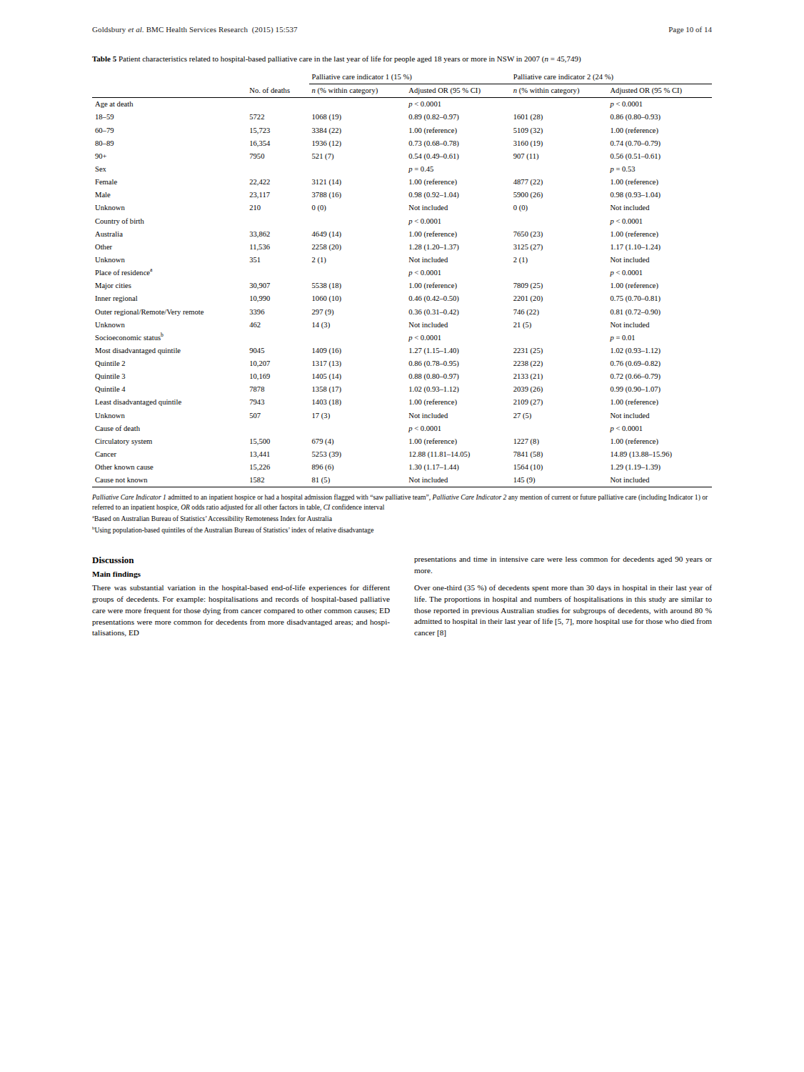Goldsbury et al. BMC Health Services Research (2015) 15:537
Page 10 of 14
Table 5 Patient characteristics related to hospital-based palliative care in the last year of life for people aged 18 years or more in NSW in 2007 (n = 45,749)
| | | Palliative care indicator 1 (15 %) | Palliative care indicator 2 (24 %) |
| --- | --- | --- | --- |
| | No. of deaths | n (% within category) | Adjusted OR (95 % CI) | n (% within category) | Adjusted OR (95 % CI) |
| Age at death | | | p < 0.0001 | | p < 0.0001 |
| 18–59 | 5722 | 1068 (19) | 0.89 (0.82–0.97) | 1601 (28) | 0.86 (0.80–0.93) |
| 60–79 | 15,723 | 3384 (22) | 1.00 (reference) | 5109 (32) | 1.00 (reference) |
| 80–89 | 16,354 | 1936 (12) | 0.73 (0.68–0.78) | 3160 (19) | 0.74 (0.70–0.79) |
| 90+ | 7950 | 521 (7) | 0.54 (0.49–0.61) | 907 (11) | 0.56 (0.51–0.61) |
| Sex | | | p = 0.45 | | p = 0.53 |
| Female | 22,422 | 3121 (14) | 1.00 (reference) | 4877 (22) | 1.00 (reference) |
| Male | 23,117 | 3788 (16) | 0.98 (0.92–1.04) | 5900 (26) | 0.98 (0.93–1.04) |
| Unknown | 210 | 0 (0) | Not included | 0 (0) | Not included |
| Country of birth | | | p < 0.0001 | | p < 0.0001 |
| Australia | 33,862 | 4649 (14) | 1.00 (reference) | 7650 (23) | 1.00 (reference) |
| Other | 11,536 | 2258 (20) | 1.28 (1.20–1.37) | 3125 (27) | 1.17 (1.10–1.24) |
| Unknown | 351 | 2 (1) | Not included | 2 (1) | Not included |
| Place of residence a | | | p < 0.0001 | | p < 0.0001 |
| Major cities | 30,907 | 5538 (18) | 1.00 (reference) | 7809 (25) | 1.00 (reference) |
| Inner regional | 10,990 | 1060 (10) | 0.46 (0.42–0.50) | 2201 (20) | 0.75 (0.70–0.81) |
| Outer regional/Remote/Very remote | 3396 | 297 (9) | 0.36 (0.31–0.42) | 746 (22) | 0.81 (0.72–0.90) |
| Unknown | 462 | 14 (3) | Not included | 21 (5) | Not included |
| Socioeconomic status b | | | p < 0.0001 | | p = 0.01 |
| Most disadvantaged quintile | 9045 | 1409 (16) | 1.27 (1.15–1.40) | 2231 (25) | 1.02 (0.93–1.12) |
| Quintile 2 | 10,207 | 1317 (13) | 0.86 (0.78–0.95) | 2238 (22) | 0.76 (0.69–0.82) |
| Quintile 3 | 10,169 | 1405 (14) | 0.88 (0.80–0.97) | 2133 (21) | 0.72 (0.66–0.79) |
| Quintile 4 | 7878 | 1358 (17) | 1.02 (0.93–1.12) | 2039 (26) | 0.99 (0.90–1.07) |
| Least disadvantaged quintile | 7943 | 1403 (18) | 1.00 (reference) | 2109 (27) | 1.00 (reference) |
| Unknown | 507 | 17 (3) | Not included | 27 (5) | Not included |
| Cause of death | | | p < 0.0001 | | p < 0.0001 |
| Circulatory system | 15,500 | 679 (4) | 1.00 (reference) | 1227 (8) | 1.00 (reference) |
| Cancer | 13,441 | 5253 (39) | 12.88 (11.81–14.05) | 7841 (58) | 14.89 (13.88–15.96) |
| Other known cause | 15,226 | 896 (6) | 1.30 (1.17–1.44) | 1564 (10) | 1.29 (1.19–1.39) |
| Cause not known | 1582 | 81 (5) | Not included | 145 (9) | Not included |
Palliative Care Indicator 1 admitted to an inpatient hospice or had a hospital admission flagged with “saw palliative team”, Palliative Care Indicator 2 any mention of current or future palliative care (including Indicator 1) or referred to an inpatient hospice, OR odds ratio adjusted for all other factors in table, CI confidence interval
aBased on Australian Bureau of Statistics’ Accessibility Remoteness Index for Australia
bUsing population-based quintiles of the Australian Bureau of Statistics’ index of relative disadvantage
Discussion
Main findings
There was substantial variation in the hospital-based end-of-life experiences for different groups of decedents. For example: hospitalisations and records of hospital-based palliative care were more frequent for those dying from cancer compared to other common causes; ED presentations were more common for decedents from more disadvantaged areas; and hospitalisations, ED
presentations and time in intensive care were less common for decedents aged 90 years or more.
Over one-third (35 %) of decedents spent more than 30 days in hospital in their last year of life. The proportions in hospital and numbers of hospitalisations in this study are similar to those reported in previous Australian studies for subgroups of decedents, with around 80 % admitted to hospital in their last year of life [5, 7], more hospital use for those who died from cancer [8]